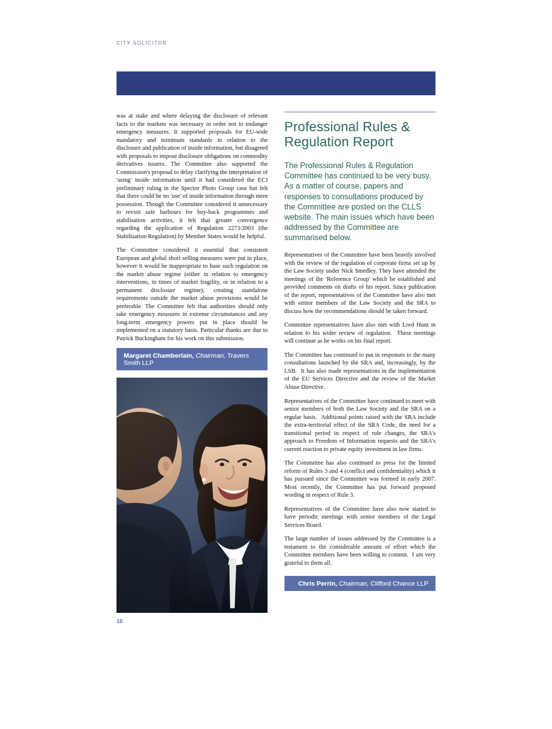City Solicitor
was at stake and where delaying the disclosure of relevant facts to the markets was necessary in order not to endanger emergency measures. It supported proposals for EU-wide mandatory and minimum standards in relation to the disclosure and publication of inside information, but disagreed with proposals to impose disclosure obligations on commodity derivatives issuers. The Committee also supported the Commission's proposal to delay clarifying the interpretation of 'using' inside information until it had considered the ECJ preliminary ruling in the Spector Photo Group case but felt that there could be no 'use' of inside information through mere possession. Though the Committee considered it unnecessary to revisit safe harbours for buy-back programmes and stabilisation activities, it felt that greater convergence regarding the application of Regulation 2273/2003 (the Stabilisation Regulation) by Member States would be helpful.
The Committee considered it essential that consistent European and global short selling measures were put in place, however it would be inappropriate to base such regulation on the market abuse regime (either in relation to emergency interventions, in times of market fragility, or in relation to a permanent disclosure regime); creating standalone requirements outside the market abuse provisions would be preferable. The Committee felt that authorities should only take emergency measures in extreme circumstances and any long-term emergency powers put in place should be implemented on a statutory basis. Particular thanks are due to Patrick Buckingham for his work on this submission.
Margaret Chamberlain, Chairman, Travers Smith LLP
Professional Rules &
Regulation Report
The Professional Rules & Regulation Committee has continued to be very busy. As a matter of course, papers and responses to consultations produced by the Committee are posted on the CLLS website. The main issues which have been addressed by the Committee are summarised below.
Representatives of the Committee have been heavily involved with the review of the regulation of corporate firms set up by the Law Society under Nick Smedley. They have attended the meetings of the 'Reference Group' which he established and provided comments on drafts of his report. Since publication of the report, representatives of the Committee have also met with senior members of the Law Society and the SRA to discuss how the recommendations should be taken forward.
Committee representatives have also met with Lord Hunt in relation to his wider review of regulation. These meetings will continue as he works on his final report.
The Committee has continued to put in responses to the many consultations launched by the SRA and, increasingly, by the LSB. It has also made representations in the implementation of the EU Services Directive and the review of the Market Abuse Directive.
Representatives of the Committee have continued to meet with senior members of both the Law Society and the SRA on a regular basis. Additional points raised with the SRA include the extra-territorial effect of the SRA Code, the need for a transitional period in respect of rule changes, the SRA's approach to Freedom of Information requests and the SRA's current reaction to private equity investment in law firms.
The Committee has also continued to press for the limited reform of Rules 3 and 4 (conflict and confidentiality) which it has pursued since the Committee was formed in early 2007. Most recently, the Committee has put forward proposed wording in respect of Rule 3.
Representatives of the Committee have also now started to have periodic meetings with senior members of the Legal Services Board.
The large number of issues addressed by the Committee is a testament to the considerable amount of effort which the Committee members have been willing to commit. I am very grateful to them all.
Chris Perrin, Chairman, Clifford Chance LLP
18